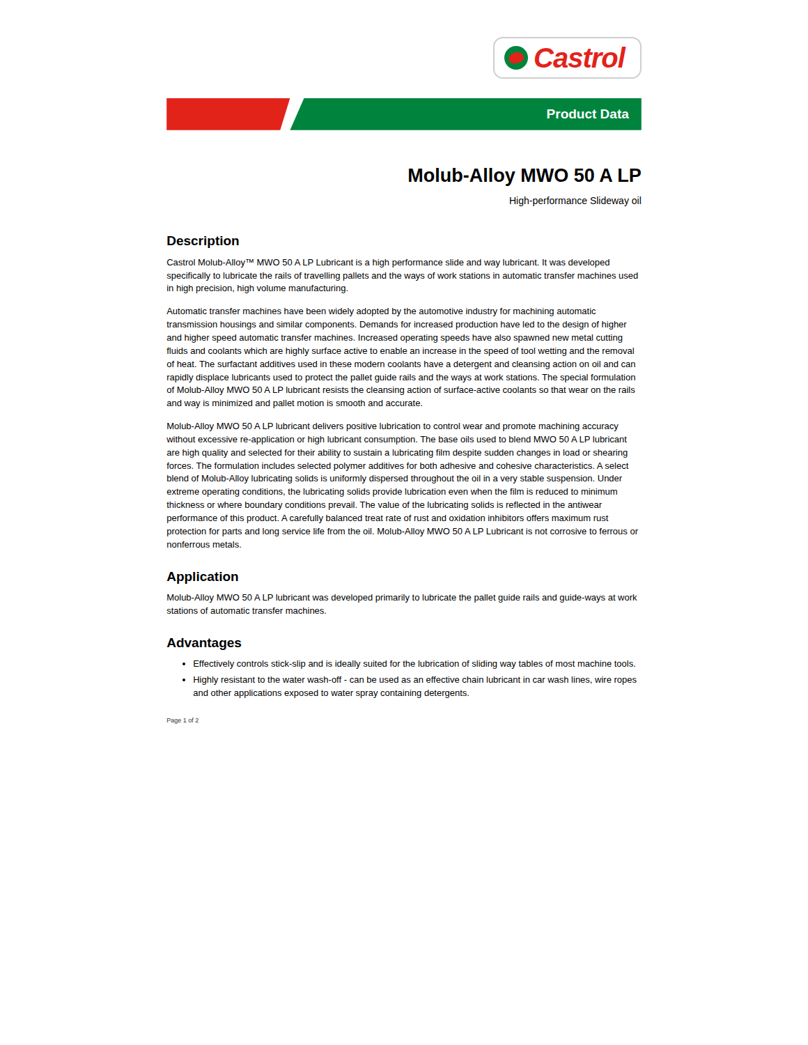Castrol
Product Data
Molub-Alloy MWO 50 A LP
High-performance Slideway oil
Description
Castrol Molub-Alloy™ MWO 50 A LP Lubricant is a high performance slide and way lubricant. It was developed specifically to lubricate the rails of travelling pallets and the ways of work stations in automatic transfer machines used in high precision, high volume manufacturing.
Automatic transfer machines have been widely adopted by the automotive industry for machining automatic transmission housings and similar components. Demands for increased production have led to the design of higher and higher speed automatic transfer machines. Increased operating speeds have also spawned new metal cutting fluids and coolants which are highly surface active to enable an increase in the speed of tool wetting and the removal of heat. The surfactant additives used in these modern coolants have a detergent and cleansing action on oil and can rapidly displace lubricants used to protect the pallet guide rails and the ways at work stations. The special formulation of Molub-Alloy MWO 50 A LP lubricant resists the cleansing action of surface-active coolants so that wear on the rails and way is minimized and pallet motion is smooth and accurate.
Molub-Alloy MWO 50 A LP lubricant delivers positive lubrication to control wear and promote machining accuracy without excessive re-application or high lubricant consumption. The base oils used to blend MWO 50 A LP lubricant are high quality and selected for their ability to sustain a lubricating film despite sudden changes in load or shearing forces. The formulation includes selected polymer additives for both adhesive and cohesive characteristics. A select blend of Molub-Alloy lubricating solids is uniformly dispersed throughout the oil in a very stable suspension. Under extreme operating conditions, the lubricating solids provide lubrication even when the film is reduced to minimum thickness or where boundary conditions prevail. The value of the lubricating solids is reflected in the antiwear performance of this product. A carefully balanced treat rate of rust and oxidation inhibitors offers maximum rust protection for parts and long service life from the oil. Molub-Alloy MWO 50 A LP Lubricant is not corrosive to ferrous or nonferrous metals.
Application
Molub-Alloy MWO 50 A LP lubricant was developed primarily to lubricate the pallet guide rails and guide-ways at work stations of automatic transfer machines.
Advantages
Effectively controls stick-slip and is ideally suited for the lubrication of sliding way tables of most machine tools.
Highly resistant to the water wash-off - can be used as an effective chain lubricant in car wash lines, wire ropes and other applications exposed to water spray containing detergents.
Page 1 of 2